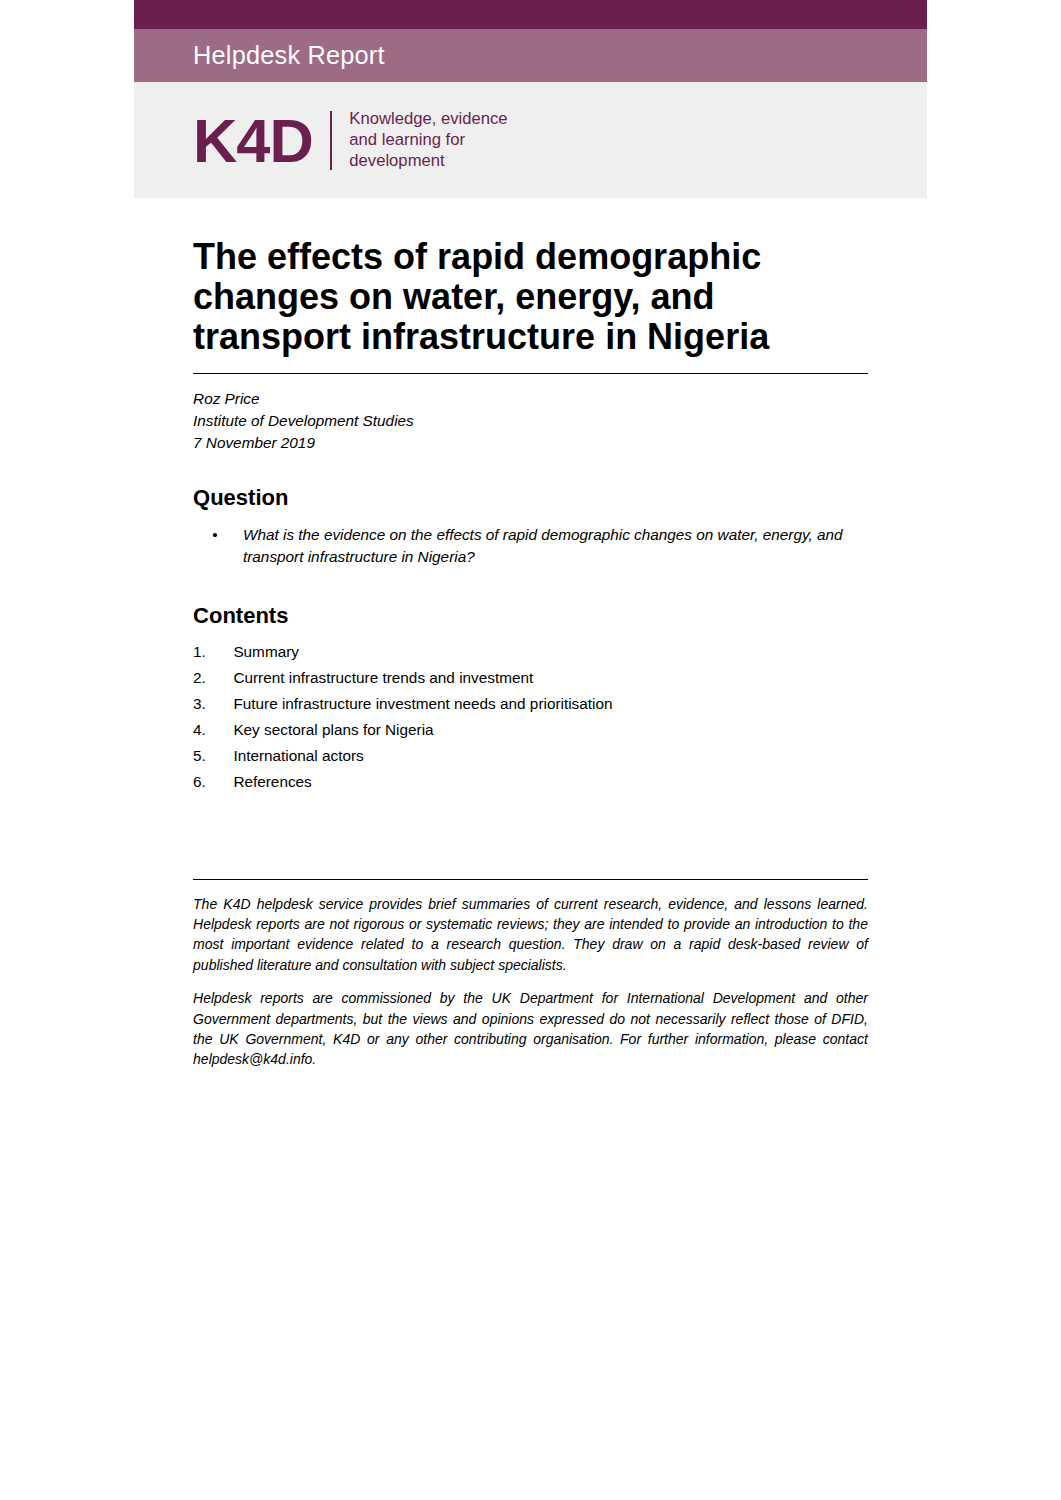Helpdesk Report
K4D
Knowledge, evidence
and learning for
development
The effects of rapid demographic changes on water, energy, and transport infrastructure in Nigeria
Roz Price
Institute of Development Studies
7 November 2019
Question
What is the evidence on the effects of rapid demographic changes on water, energy, and transport infrastructure in Nigeria?
Contents
1. Summary
2. Current infrastructure trends and investment
3. Future infrastructure investment needs and prioritisation
4. Key sectoral plans for Nigeria
5. International actors
6. References
The K4D helpdesk service provides brief summaries of current research, evidence, and lessons learned. Helpdesk reports are not rigorous or systematic reviews; they are intended to provide an introduction to the most important evidence related to a research question. They draw on a rapid desk-based review of published literature and consultation with subject specialists.
Helpdesk reports are commissioned by the UK Department for International Development and other Government departments, but the views and opinions expressed do not necessarily reflect those of DFID, the UK Government, K4D or any other contributing organisation. For further information, please contact helpdesk@k4d.info.